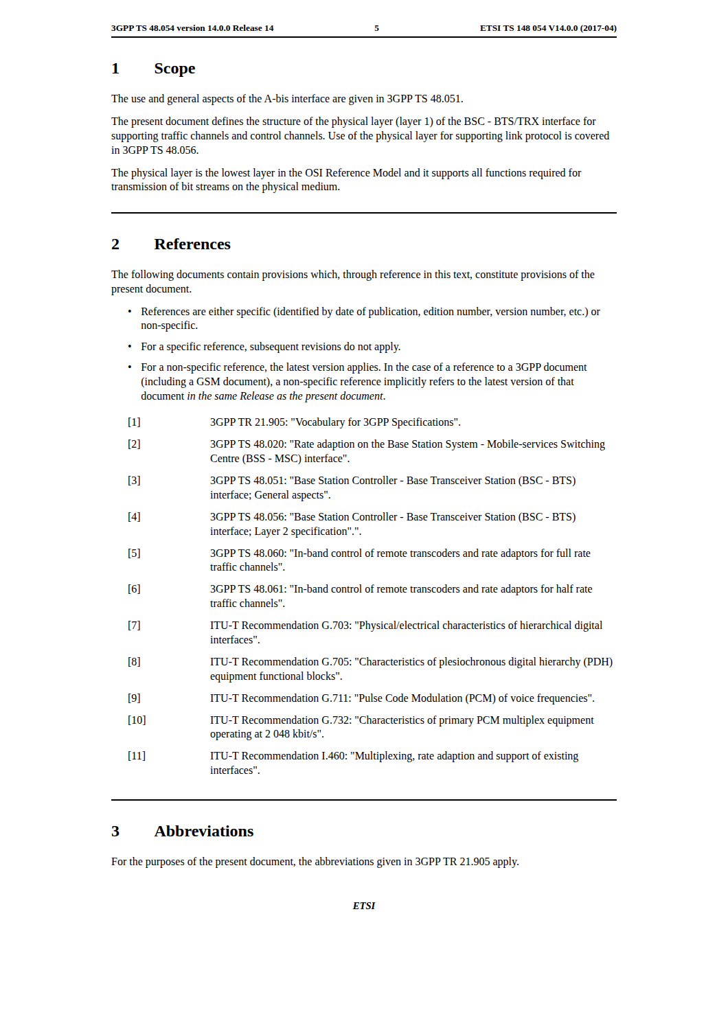3GPP TS 48.054 version 14.0.0 Release 14 5 ETSI TS 148 054 V14.0.0 (2017-04)
1 Scope
The use and general aspects of the A-bis interface are given in 3GPP TS 48.051.
The present document defines the structure of the physical layer (layer 1) of the BSC - BTS/TRX interface for supporting traffic channels and control channels. Use of the physical layer for supporting link protocol is covered in 3GPP TS 48.056.
The physical layer is the lowest layer in the OSI Reference Model and it supports all functions required for transmission of bit streams on the physical medium.
2 References
The following documents contain provisions which, through reference in this text, constitute provisions of the present document.
References are either specific (identified by date of publication, edition number, version number, etc.) or non-specific.
For a specific reference, subsequent revisions do not apply.
For a non-specific reference, the latest version applies. In the case of a reference to a 3GPP document (including a GSM document), a non-specific reference implicitly refers to the latest version of that document in the same Release as the present document.
| [1] | 3GPP TR 21.905: "Vocabulary for 3GPP Specifications". |
| [2] | 3GPP TS 48.020: "Rate adaption on the Base Station System - Mobile-services Switching Centre (BSS - MSC) interface". |
| [3] | 3GPP TS 48.051: "Base Station Controller - Base Transceiver Station (BSC - BTS) interface; General aspects". |
| [4] | 3GPP TS 48.056: "Base Station Controller - Base Transceiver Station (BSC - BTS) interface; Layer 2 specification".". |
| [5] | 3GPP TS 48.060: "In-band control of remote transcoders and rate adaptors for full rate traffic channels". |
| [6] | 3GPP TS 48.061: "In-band control of remote transcoders and rate adaptors for half rate traffic channels". |
| [7] | ITU-T Recommendation G.703: "Physical/electrical characteristics of hierarchical digital interfaces". |
| [8] | ITU-T Recommendation G.705: "Characteristics of plesiochronous digital hierarchy (PDH) equipment functional blocks". |
| [9] | ITU-T Recommendation G.711: "Pulse Code Modulation (PCM) of voice frequencies". |
| [10] | ITU-T Recommendation G.732: "Characteristics of primary PCM multiplex equipment operating at 2 048 kbit/s". |
| [11] | ITU-T Recommendation I.460: "Multiplexing, rate adaption and support of existing interfaces". |
3 Abbreviations
For the purposes of the present document, the abbreviations given in 3GPP TR 21.905 apply.
ETSI